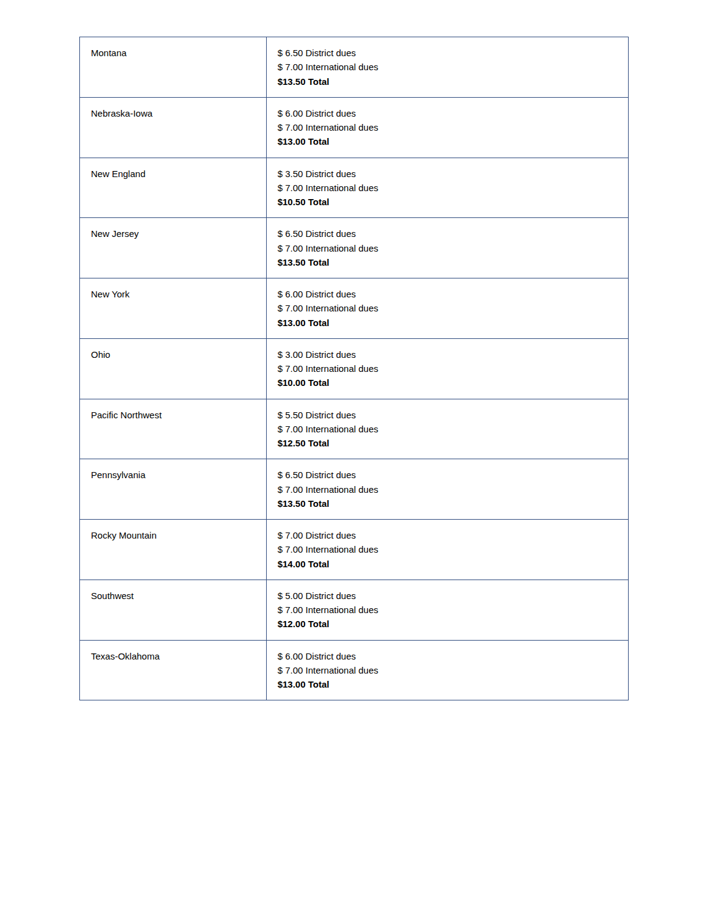| Montana | $ 6.50 District dues $ 7.00 International dues $13.50 Total |
| Nebraska-Iowa | $ 6.00 District dues $ 7.00 International dues $13.00 Total |
| New England | $ 3.50 District dues $ 7.00 International dues $10.50 Total |
| New Jersey | $ 6.50 District dues $ 7.00 International dues $13.50 Total |
| New York | $ 6.00 District dues $ 7.00 International dues $13.00 Total |
| Ohio | $ 3.00 District dues $ 7.00 International dues $10.00 Total |
| Pacific Northwest | $ 5.50 District dues $ 7.00 International dues $12.50 Total |
| Pennsylvania | $ 6.50 District dues $ 7.00 International dues $13.50 Total |
| Rocky Mountain | $ 7.00 District dues $ 7.00 International dues $14.00 Total |
| Southwest | $ 5.00 District dues $ 7.00 International dues $12.00 Total |
| Texas-Oklahoma | $ 6.00 District dues $ 7.00 International dues $13.00 Total |